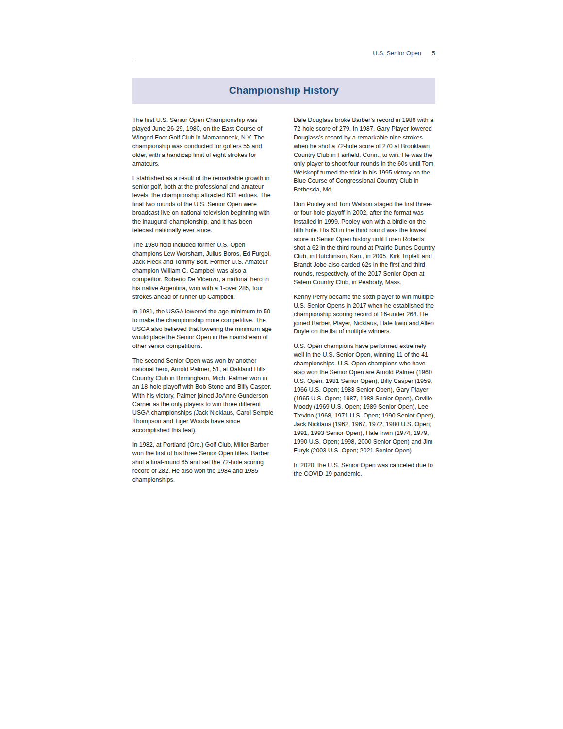U.S. Senior Open 5
Championship History
The first U.S. Senior Open Championship was played June 26-29, 1980, on the East Course of Winged Foot Golf Club in Mamaroneck, N.Y. The championship was conducted for golfers 55 and older, with a handicap limit of eight strokes for amateurs.
Established as a result of the remarkable growth in senior golf, both at the professional and amateur levels, the championship attracted 631 entries. The final two rounds of the U.S. Senior Open were broadcast live on national television beginning with the inaugural championship, and it has been telecast nationally ever since.
The 1980 field included former U.S. Open champions Lew Worsham, Julius Boros, Ed Furgol, Jack Fleck and Tommy Bolt. Former U.S. Amateur champion William C. Campbell was also a competitor. Roberto De Vicenzo, a national hero in his native Argentina, won with a 1-over 285, four strokes ahead of runner-up Campbell.
In 1981, the USGA lowered the age minimum to 50 to make the championship more competitive. The USGA also believed that lowering the minimum age would place the Senior Open in the mainstream of other senior competitions.
The second Senior Open was won by another national hero, Arnold Palmer, 51, at Oakland Hills Country Club in Birmingham, Mich. Palmer won in an 18-hole playoff with Bob Stone and Billy Casper. With his victory, Palmer joined JoAnne Gunderson Carner as the only players to win three different USGA championships (Jack Nicklaus, Carol Semple Thompson and Tiger Woods have since accomplished this feat).
In 1982, at Portland (Ore.) Golf Club, Miller Barber won the first of his three Senior Open titles. Barber shot a final-round 65 and set the 72-hole scoring record of 282. He also won the 1984 and 1985 championships.
Dale Douglass broke Barber’s record in 1986 with a 72-hole score of 279. In 1987, Gary Player lowered Douglass’s record by a remarkable nine strokes when he shot a 72-hole score of 270 at Brooklawn Country Club in Fairfield, Conn., to win. He was the only player to shoot four rounds in the 60s until Tom Weiskopf turned the trick in his 1995 victory on the Blue Course of Congressional Country Club in Bethesda, Md.
Don Pooley and Tom Watson staged the first three- or four-hole playoff in 2002, after the format was installed in 1999. Pooley won with a birdie on the fifth hole. His 63 in the third round was the lowest score in Senior Open history until Loren Roberts shot a 62 in the third round at Prairie Dunes Country Club, in Hutchinson, Kan., in 2005. Kirk Triplett and Brandt Jobe also carded 62s in the first and third rounds, respectively, of the 2017 Senior Open at Salem Country Club, in Peabody, Mass.
Kenny Perry became the sixth player to win multiple U.S. Senior Opens in 2017 when he established the championship scoring record of 16-under 264. He joined Barber, Player, Nicklaus, Hale Irwin and Allen Doyle on the list of multiple winners.
U.S. Open champions have performed extremely well in the U.S. Senior Open, winning 11 of the 41 championships. U.S. Open champions who have also won the Senior Open are Arnold Palmer (1960 U.S. Open; 1981 Senior Open), Billy Casper (1959, 1966 U.S. Open; 1983 Senior Open), Gary Player (1965 U.S. Open; 1987, 1988 Senior Open), Orville Moody (1969 U.S. Open; 1989 Senior Open), Lee Trevino (1968, 1971 U.S. Open; 1990 Senior Open), Jack Nicklaus (1962, 1967, 1972, 1980 U.S. Open; 1991, 1993 Senior Open), Hale Irwin (1974, 1979, 1990 U.S. Open; 1998, 2000 Senior Open) and Jim Furyk (2003 U.S. Open; 2021 Senior Open)
In 2020, the U.S. Senior Open was canceled due to the COVID-19 pandemic.